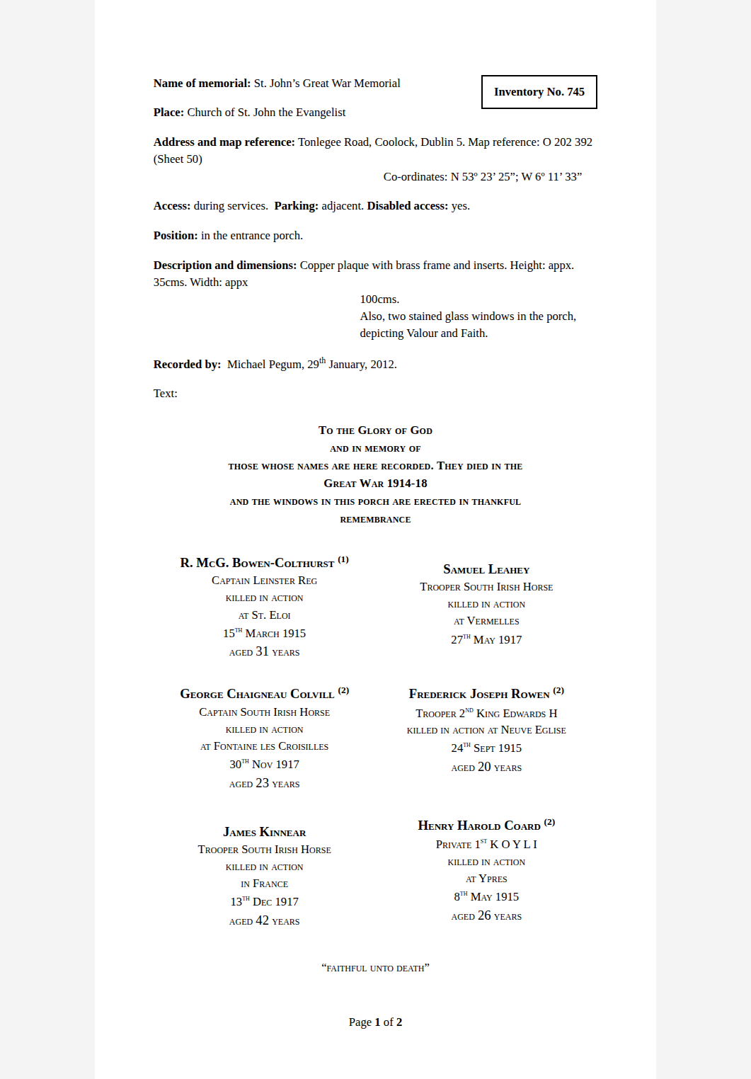Inventory No. 745
Name of memorial: St. John’s Great War Memorial
Place: Church of St. John the Evangelist
Address and map reference: Tonlegee Road, Coolock, Dublin 5. Map reference: O 202 392 (Sheet 50) Co-ordinates: N 53º 23’ 25”; W 6º 11’ 33”
Access: during services. Parking: adjacent. Disabled access: yes.
Position: in the entrance porch.
Description and dimensions: Copper plaque with brass frame and inserts. Height: appx. 35cms. Width: appx 100cms. Also, two stained glass windows in the porch, depicting Valour and Faith.
Recorded by: Michael Pegum, 29th January, 2012.
Text:
To the Glory of God
and in memory of
those whose names are here recorded. They died in the
Great War 1914-18
and the windows in this porch are erected in thankful
remembrance
| R. McG. Bowen-Colthurst (1) Captain Leinster Reg killed in action at St. Eloi 15 th March 1915 aged 31 years | Samuel Leahey Trooper South Irish Horse killed in action at Vermelles 27 th May 1917 |
| George Chaigneau Colvill (2) Captain South Irish Horse killed in action at Fontaine les Croisilles 30 th Nov 1917 aged 23 years | Frederick Joseph Rowen (2) Trooper 2 nd King Edwards H killed in action at Neuve Eglise 24 th Sept 1915 aged 20 years |
| James Kinnear Trooper South Irish Horse killed in action in France 13 th Dec 1917 aged 42 years | Henry Harold Coard (2) Private 1 st K O Y L I killed in action at Ypres 8 th May 1915 aged 26 years |
“faithful unto death”
Page 1 of 2